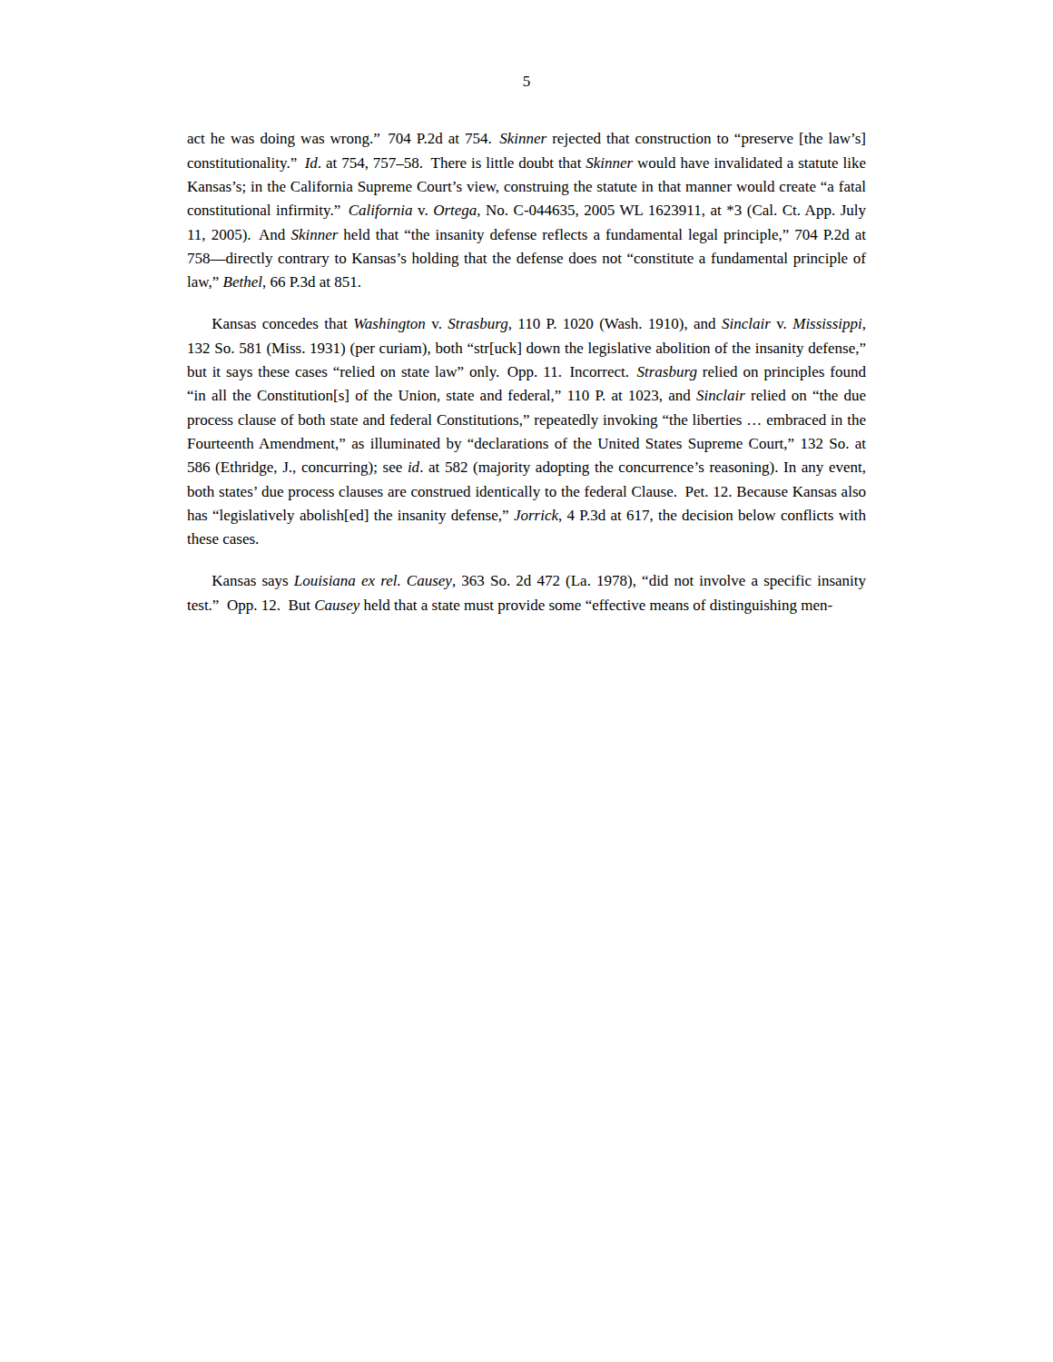5
act he was doing was wrong.” 704 P.2d at 754. Skinner rejected that construction to “preserve [the law’s] constitutionality.” Id. at 754, 757–58. There is little doubt that Skinner would have invalidated a statute like Kansas’s; in the California Supreme Court’s view, construing the statute in that manner would create “a fatal constitutional infirmity.” California v. Ortega, No. C-044635, 2005 WL 1623911, at *3 (Cal. Ct. App. July 11, 2005). And Skinner held that “the insanity defense reflects a fundamental legal principle,” 704 P.2d at 758—directly contrary to Kansas’s holding that the defense does not “constitute a fundamental principle of law,” Bethel, 66 P.3d at 851.
Kansas concedes that Washington v. Strasburg, 110 P. 1020 (Wash. 1910), and Sinclair v. Mississippi, 132 So. 581 (Miss. 1931) (per curiam), both “str[uck] down the legislative abolition of the insanity defense,” but it says these cases “relied on state law” only. Opp. 11. Incorrect. Strasburg relied on principles found “in all the Constitution[s] of the Union, state and federal,” 110 P. at 1023, and Sinclair relied on “the due process clause of both state and federal Constitutions,” repeatedly invoking “the liberties … embraced in the Fourteenth Amendment,” as illuminated by “declarations of the United States Supreme Court,” 132 So. at 586 (Ethridge, J., concurring); see id. at 582 (majority adopting the concurrence’s reasoning). In any event, both states’ due process clauses are construed identically to the federal Clause. Pet. 12. Because Kansas also has “legislatively abolish[ed] the insanity defense,” Jorrick, 4 P.3d at 617, the decision below conflicts with these cases.
Kansas says Louisiana ex rel. Causey, 363 So. 2d 472 (La. 1978), “did not involve a specific insanity test.” Opp. 12. But Causey held that a state must provide some “effective means of distinguishing men-